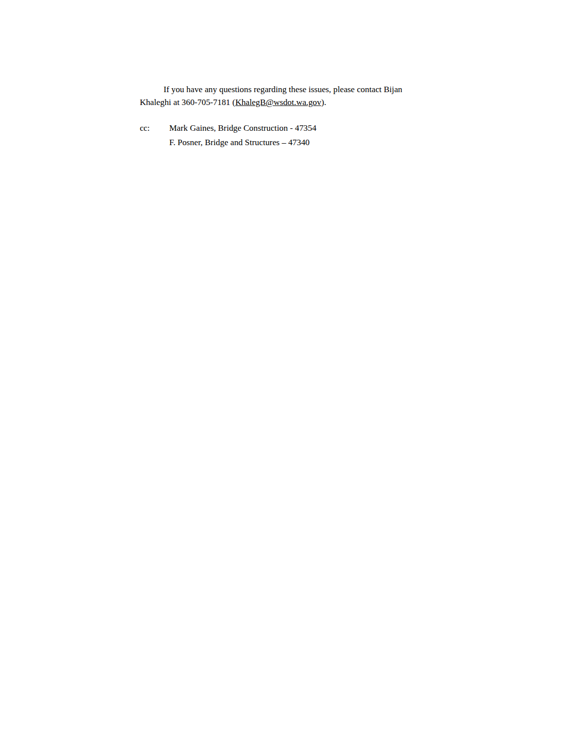If you have any questions regarding these issues, please contact Bijan Khaleghi at 360-705-7181 (KhalegB@wsdot.wa.gov).
| cc: | Mark Gaines, Bridge Construction - 47354 |
| | F. Posner, Bridge and Structures – 47340 |